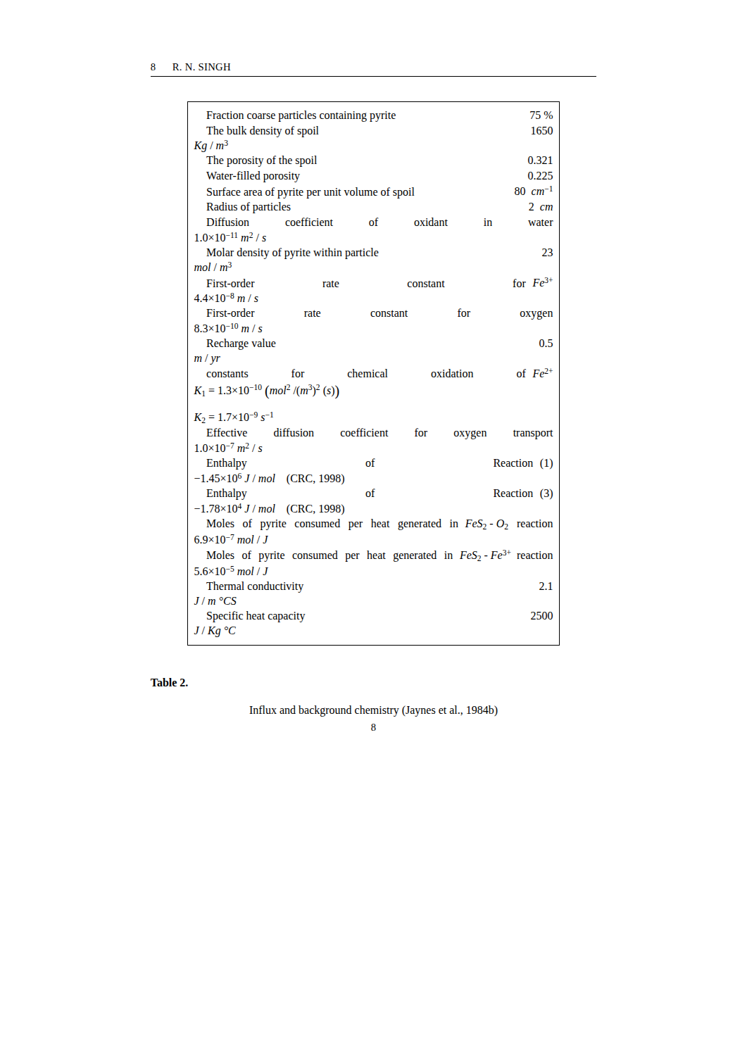8 R. N. SINGH
Fraction coarse particles containing pyrite 75 %
The bulk density of spoil 1650
Kg / m 3
The porosity of the spoil 0.321
Water-filled porosity 0.225
Surface area of pyrite per unit volume of spoil 80 cm−1
Radius of particles 2 cm
Diffusion coefficient of oxidant in water
1.0×10−11 m 2 / s
Molar density of pyrite within particle 23
mol / m 3
First-order rate constant for Fe 3+
4.4×10−8 m / s
First-order rate constant for oxygen
8.3×10−10 m / s
Recharge value 0.5
m / yr
constants for chemical oxidation of Fe 2+
K 1 = 1.3×10−10 (mol 2 /(m 3)2 (s))
K 2 = 1.7×10−9 s−1
Effective diffusion coefficient for oxygen transport
1.0×10−7 m 2 / s
Enthalpy of Reaction (1)
−1.45×106 J / mol (CRC, 1998)
Enthalpy of Reaction (3)
−1.78×104 J / mol (CRC, 1998)
Moles of pyrite consumed per heat generated in FeS 2 - O 2 reaction
6.9×10−7 mol / J
Moles of pyrite consumed per heat generated in FeS 2 - Fe 3+ reaction
5.6×10−5 mol / J
Thermal conductivity 2.1
J / m °CS
Specific heat capacity 2500
J / Kg °C
Table 2.
Influx and background chemistry (Jaynes et al., 1984b)
8